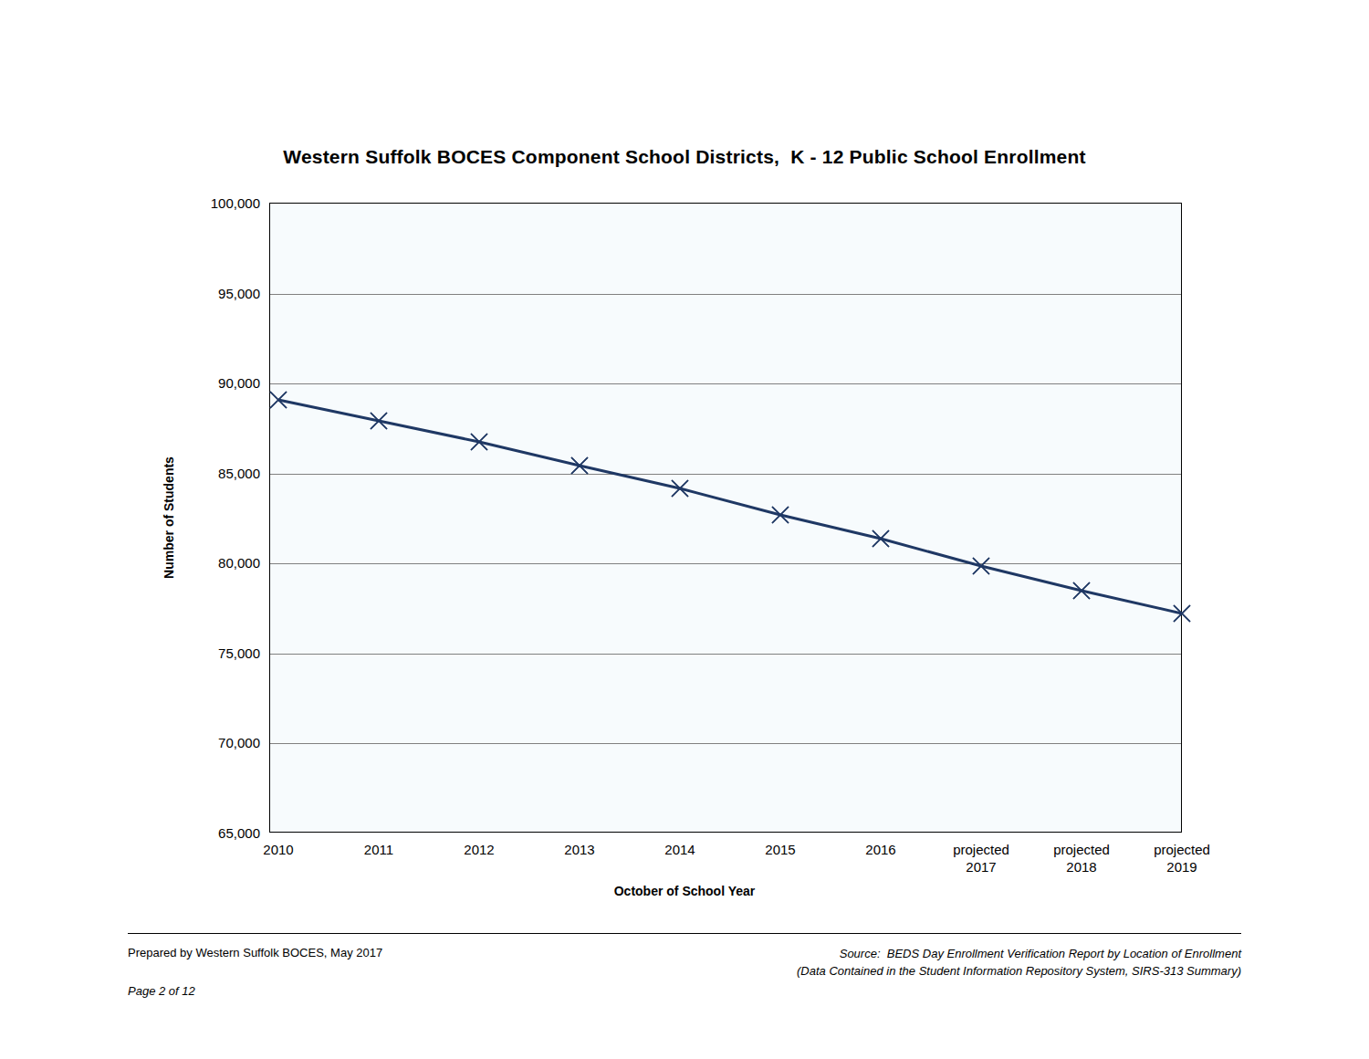Western Suffolk BOCES Component School Districts, K - 12 Public School Enrollment
Number of Students
100,000
95,000
90,000
85,000
80,000
75,000
70,000
65,000
2010
2011
2012
2013
2014
2015
2016
projected
2017
projected
2018
projected
2019
October of School Year
Prepared by Western Suffolk BOCES, May 2017
Page 2 of 12
Source: BEDS Day Enrollment Verification Report by Location of Enrollment
(Data Contained in the Student Information Repository System, SIRS-313 Summary)